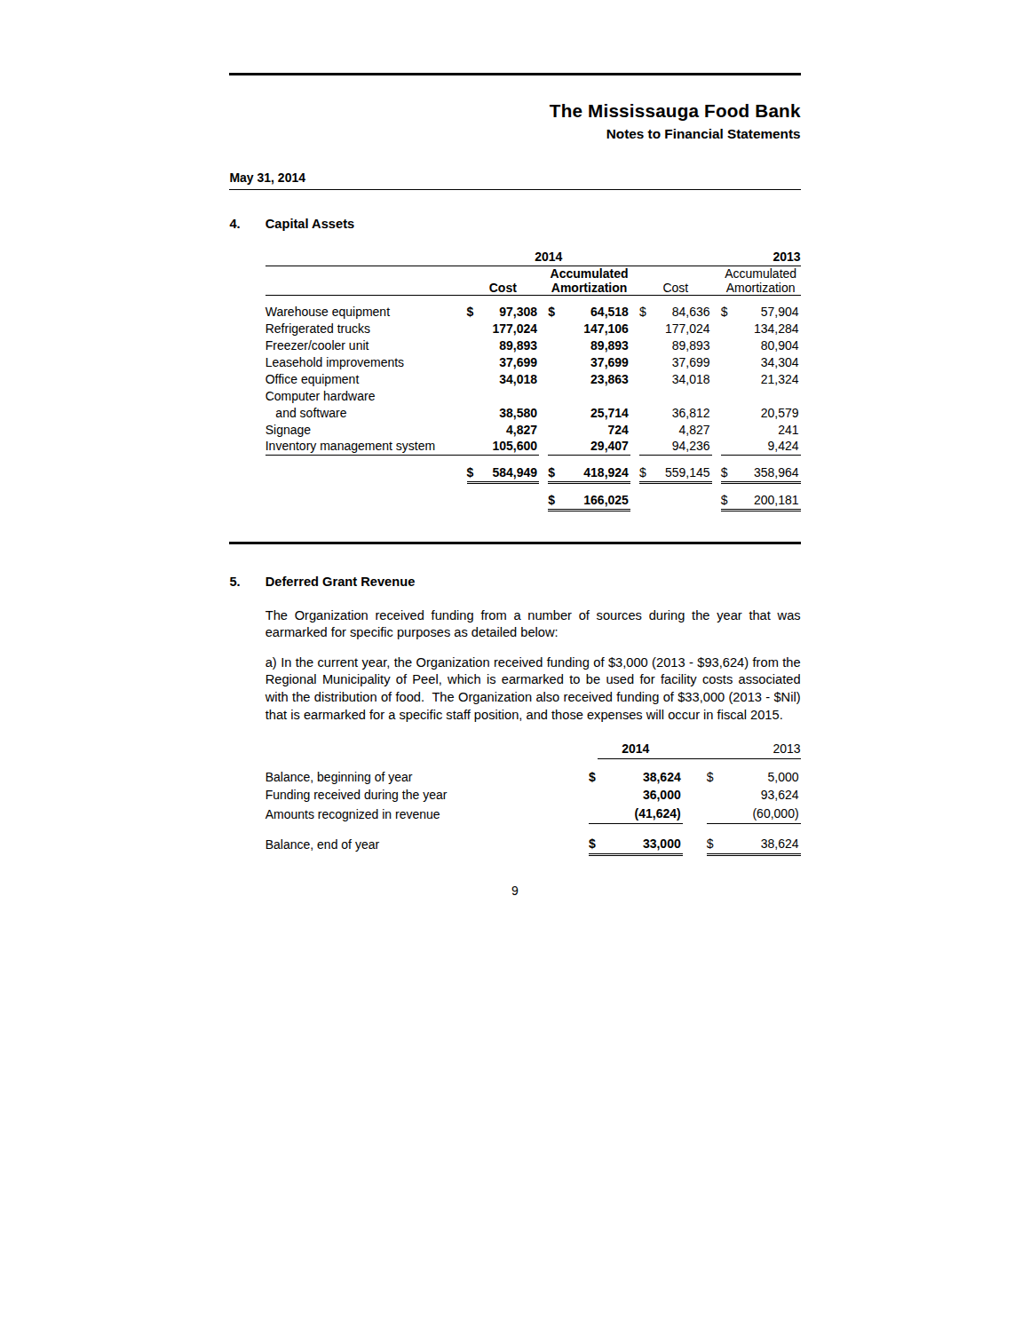The Mississauga Food Bank
Notes to Financial Statements
May 31, 2014
4.
Capital Assets
| | 2014 | | 2013 |
| | | | Accumulated | | | | Accumulated |
| | Cost | | Amortization | | Cost | | Amortization |
| Warehouse equipment | $ | 97,308 | | $ | 64,518 | | $ | 84,636 | | $ | 57,904 |
| Refrigerated trucks | | 177,024 | | | 147,106 | | | 177,024 | | | 134,284 |
| Freezer/cooler unit | | 89,893 | | | 89,893 | | | 89,893 | | | 80,904 |
| Leasehold improvements | | 37,699 | | | 37,699 | | | 37,699 | | | 34,304 |
| Office equipment | | 34,018 | | | 23,863 | | | 34,018 | | | 21,324 |
| Computer hardware | | | | | | | | | | | |
| and software | | 38,580 | | | 25,714 | | | 36,812 | | | 20,579 |
| Signage | | 4,827 | | | 724 | | | 4,827 | | | 241 |
| Inventory management system | | 105,600 | | | 29,407 | | | 94,236 | | | 9,424 |
| | $ | 584,949 | | $ | 418,924 | | $ | 559,145 | | $ | 358,964 |
| | | | | $ | 166,025 | | | | | $ | 200,181 |
5.
Deferred Grant Revenue
The Organization received funding from a number of sources during the year that was earmarked for specific purposes as detailed below:
a) In the current year, the Organization received funding of $3,000 (2013 - $93,624) from the Regional Municipality of Peel, which is earmarked to be used for facility costs associated with the distribution of food. The Organization also received funding of $33,000 (2013 - $Nil) that is earmarked for a specific staff position, and those expenses will occur in fiscal 2015.
| | | 2014 | | 2013 |
| Balance, beginning of year | | $ | 38,624 | | $ | 5,000 |
| Funding received during the year | | | 36,000 | | | 93,624 |
| Amounts recognized in revenue | | | (41,624) | | | (60,000) |
| Balance, end of year | | $ | 33,000 | | $ | 38,624 |
9